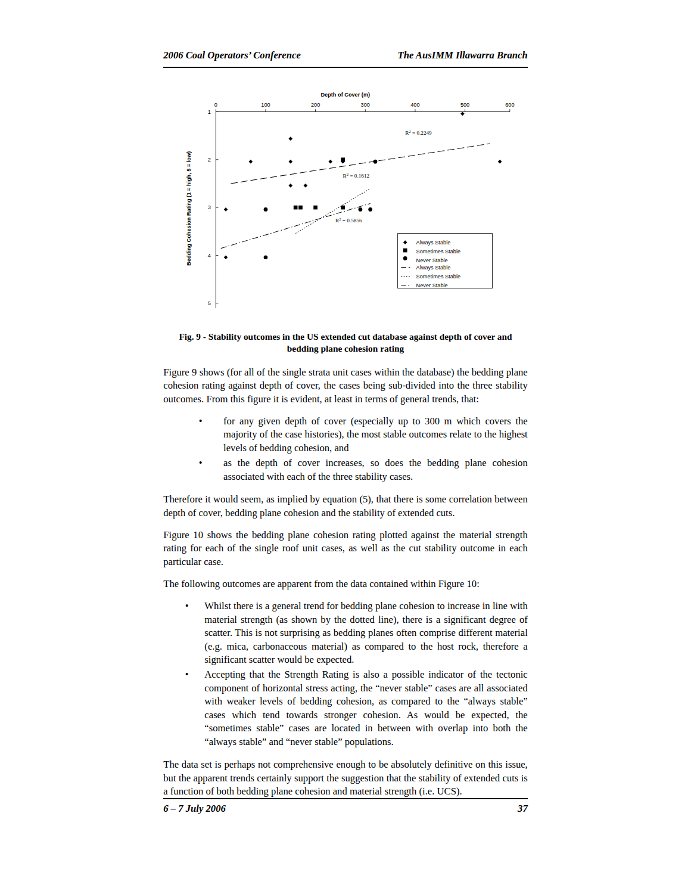2006 Coal Operators’ Conference
The AusIMM Illawarra Branch
Depth of Cover (m) 0 100 200 300 400 500 600 1 2 3 4 5 Bedding Cohesion Rating (1 = high, 5 = low) R2 = 0.2249 R2 = 0.1612 R2 = 0.5856 Always Stable Sometimes Stable Never Stable Always Stable Sometimes Stable Never Stable
Fig. 9 - Stability outcomes in the US extended cut database against depth of cover and bedding plane cohesion rating
Figure 9 shows (for all of the single strata unit cases within the database) the bedding plane cohesion rating against depth of cover, the cases being sub-divided into the three stability outcomes. From this figure it is evident, at least in terms of general trends, that:
for any given depth of cover (especially up to 300 m which covers the majority of the case histories), the most stable outcomes relate to the highest levels of bedding cohesion, and
as the depth of cover increases, so does the bedding plane cohesion associated with each of the three stability cases.
Therefore it would seem, as implied by equation (5), that there is some correlation between depth of cover, bedding plane cohesion and the stability of extended cuts.
Figure 10 shows the bedding plane cohesion rating plotted against the material strength rating for each of the single roof unit cases, as well as the cut stability outcome in each particular case.
The following outcomes are apparent from the data contained within Figure 10:
Whilst there is a general trend for bedding plane cohesion to increase in line with material strength (as shown by the dotted line), there is a significant degree of scatter. This is not surprising as bedding planes often comprise different material (e.g. mica, carbonaceous material) as compared to the host rock, therefore a significant scatter would be expected.
Accepting that the Strength Rating is also a possible indicator of the tectonic component of horizontal stress acting, the “never stable” cases are all associated with weaker levels of bedding cohesion, as compared to the “always stable” cases which tend towards stronger cohesion. As would be expected, the “sometimes stable” cases are located in between with overlap into both the “always stable” and “never stable” populations.
The data set is perhaps not comprehensive enough to be absolutely definitive on this issue, but the apparent trends certainly support the suggestion that the stability of extended cuts is a function of both bedding plane cohesion and material strength (i.e. UCS).
6 – 7 July 2006
37